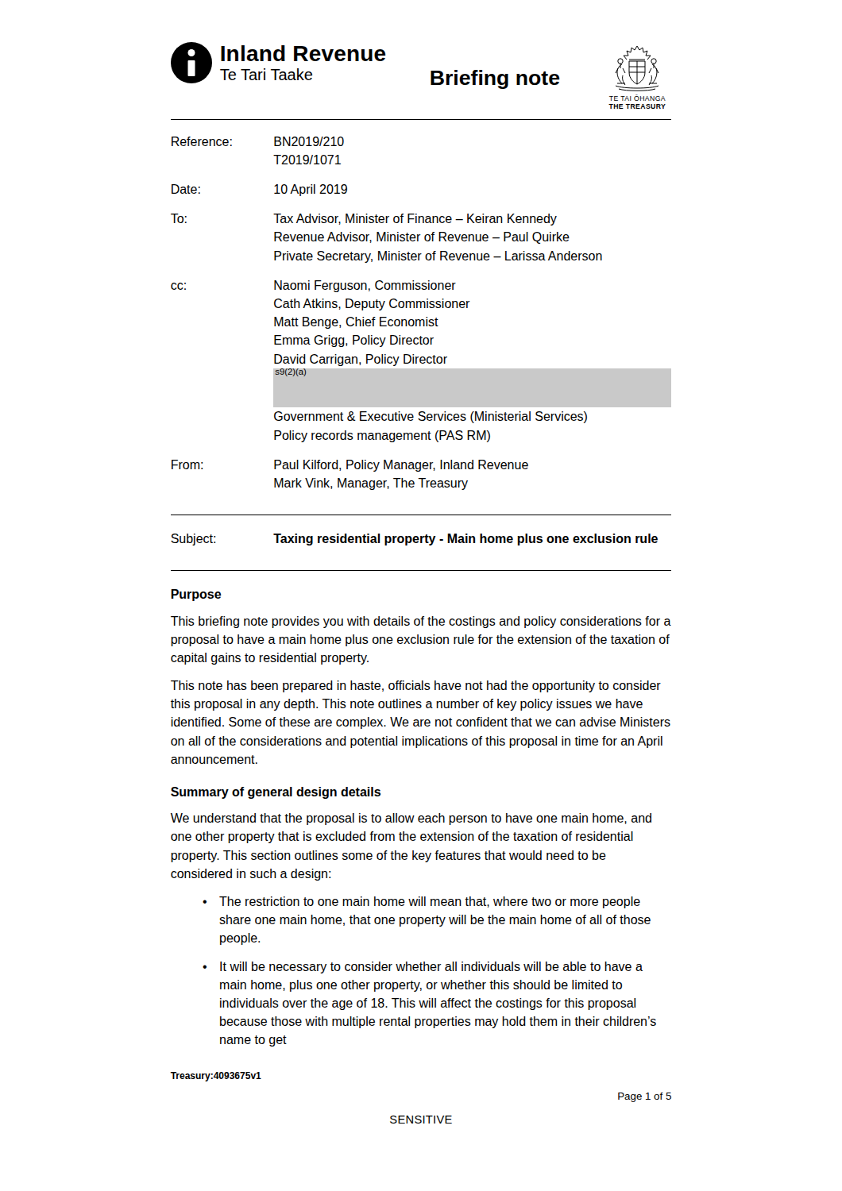Inland Revenue
Te Tari Taake
Briefing note
TE TAI ŌHANGA
THE TREASURY
| Reference: | BN2019/210 T2019/1071 |
| Date: | 10 April 2019 |
| To: | Tax Advisor, Minister of Finance – Keiran Kennedy Revenue Advisor, Minister of Revenue – Paul Quirke Private Secretary, Minister of Revenue – Larissa Anderson |
| cc: | Naomi Ferguson, Commissioner Cath Atkins, Deputy Commissioner Matt Benge, Chief Economist Emma Grigg, Policy Director David Carrigan, Policy Director s9(2)(a) Government & Executive Services (Ministerial Services) Policy records management (PAS RM) |
| From: | Paul Kilford, Policy Manager, Inland Revenue Mark Vink, Manager, The Treasury |
| Subject: | Taxing residential property - Main home plus one exclusion rule |
Purpose
This briefing note provides you with details of the costings and policy considerations for a proposal to have a main home plus one exclusion rule for the extension of the taxation of capital gains to residential property.
This note has been prepared in haste, officials have not had the opportunity to consider this proposal in any depth. This note outlines a number of key policy issues we have identified. Some of these are complex. We are not confident that we can advise Ministers on all of the considerations and potential implications of this proposal in time for an April announcement.
Summary of general design details
We understand that the proposal is to allow each person to have one main home, and one other property that is excluded from the extension of the taxation of residential property. This section outlines some of the key features that would need to be considered in such a design:
The restriction to one main home will mean that, where two or more people share one main home, that one property will be the main home of all of those people.
It will be necessary to consider whether all individuals will be able to have a main home, plus one other property, or whether this should be limited to individuals over the age of 18. This will affect the costings for this proposal because those with multiple rental properties may hold them in their children’s name to get
Treasury:4093675v1
Page 1 of 5
SENSITIVE